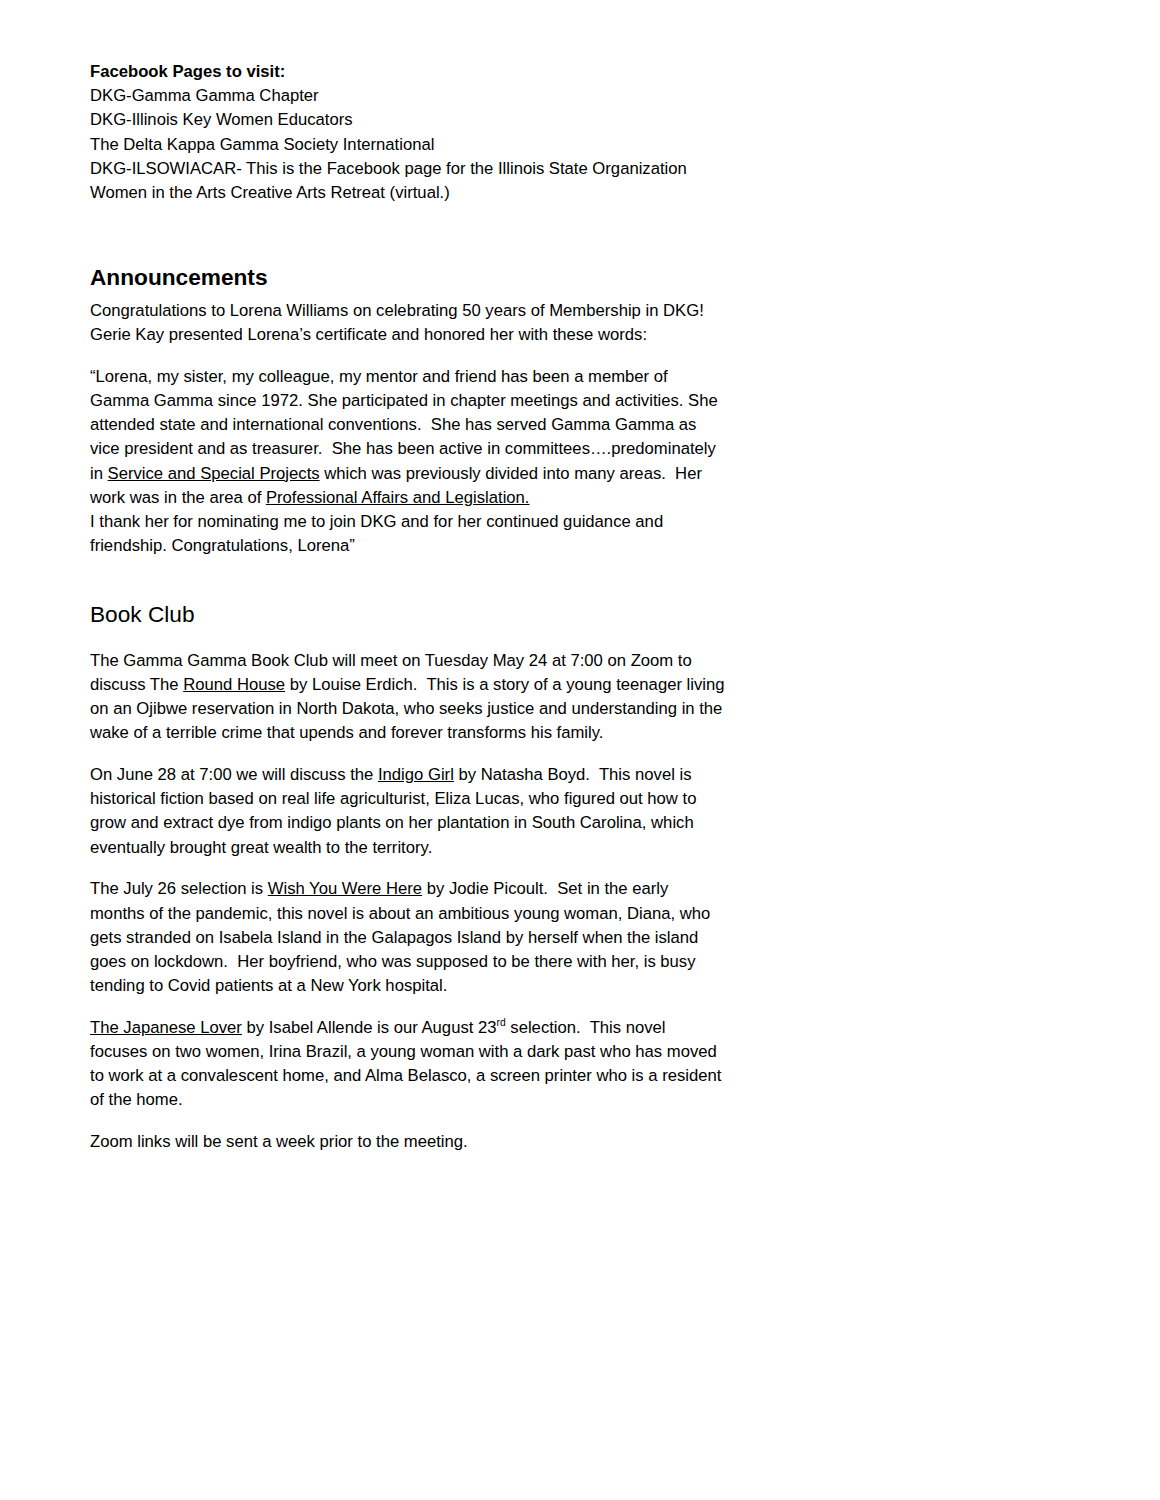Facebook Pages to visit:
DKG-Gamma Gamma Chapter
DKG-Illinois Key Women Educators
The Delta Kappa Gamma Society International
DKG-ILSOWIACAR- This is the Facebook page for the Illinois State Organization Women in the Arts Creative Arts Retreat (virtual.)
Announcements
Congratulations to Lorena Williams on celebrating 50 years of Membership in DKG! Gerie Kay presented Lorena’s certificate and honored her with these words:
“Lorena, my sister, my colleague, my mentor and friend has been a member of Gamma Gamma since 1972. She participated in chapter meetings and activities. She attended state and international conventions. She has served Gamma Gamma as vice president and as treasurer. She has been active in committees….predominately in Service and Special Projects which was previously divided into many areas. Her work was in the area of Professional Affairs and Legislation.
I thank her for nominating me to join DKG and for her continued guidance and friendship. Congratulations, Lorena”
Book Club
The Gamma Gamma Book Club will meet on Tuesday May 24 at 7:00 on Zoom to discuss The Round House by Louise Erdich. This is a story of a young teenager living on an Ojibwe reservation in North Dakota, who seeks justice and understanding in the wake of a terrible crime that upends and forever transforms his family.
On June 28 at 7:00 we will discuss the Indigo Girl by Natasha Boyd. This novel is historical fiction based on real life agriculturist, Eliza Lucas, who figured out how to grow and extract dye from indigo plants on her plantation in South Carolina, which eventually brought great wealth to the territory.
The July 26 selection is Wish You Were Here by Jodie Picoult. Set in the early months of the pandemic, this novel is about an ambitious young woman, Diana, who gets stranded on Isabela Island in the Galapagos Island by herself when the island goes on lockdown. Her boyfriend, who was supposed to be there with her, is busy tending to Covid patients at a New York hospital.
The Japanese Lover by Isabel Allende is our August 23rd selection. This novel focuses on two women, Irina Brazil, a young woman with a dark past who has moved to work at a convalescent home, and Alma Belasco, a screen printer who is a resident of the home.
Zoom links will be sent a week prior to the meeting.